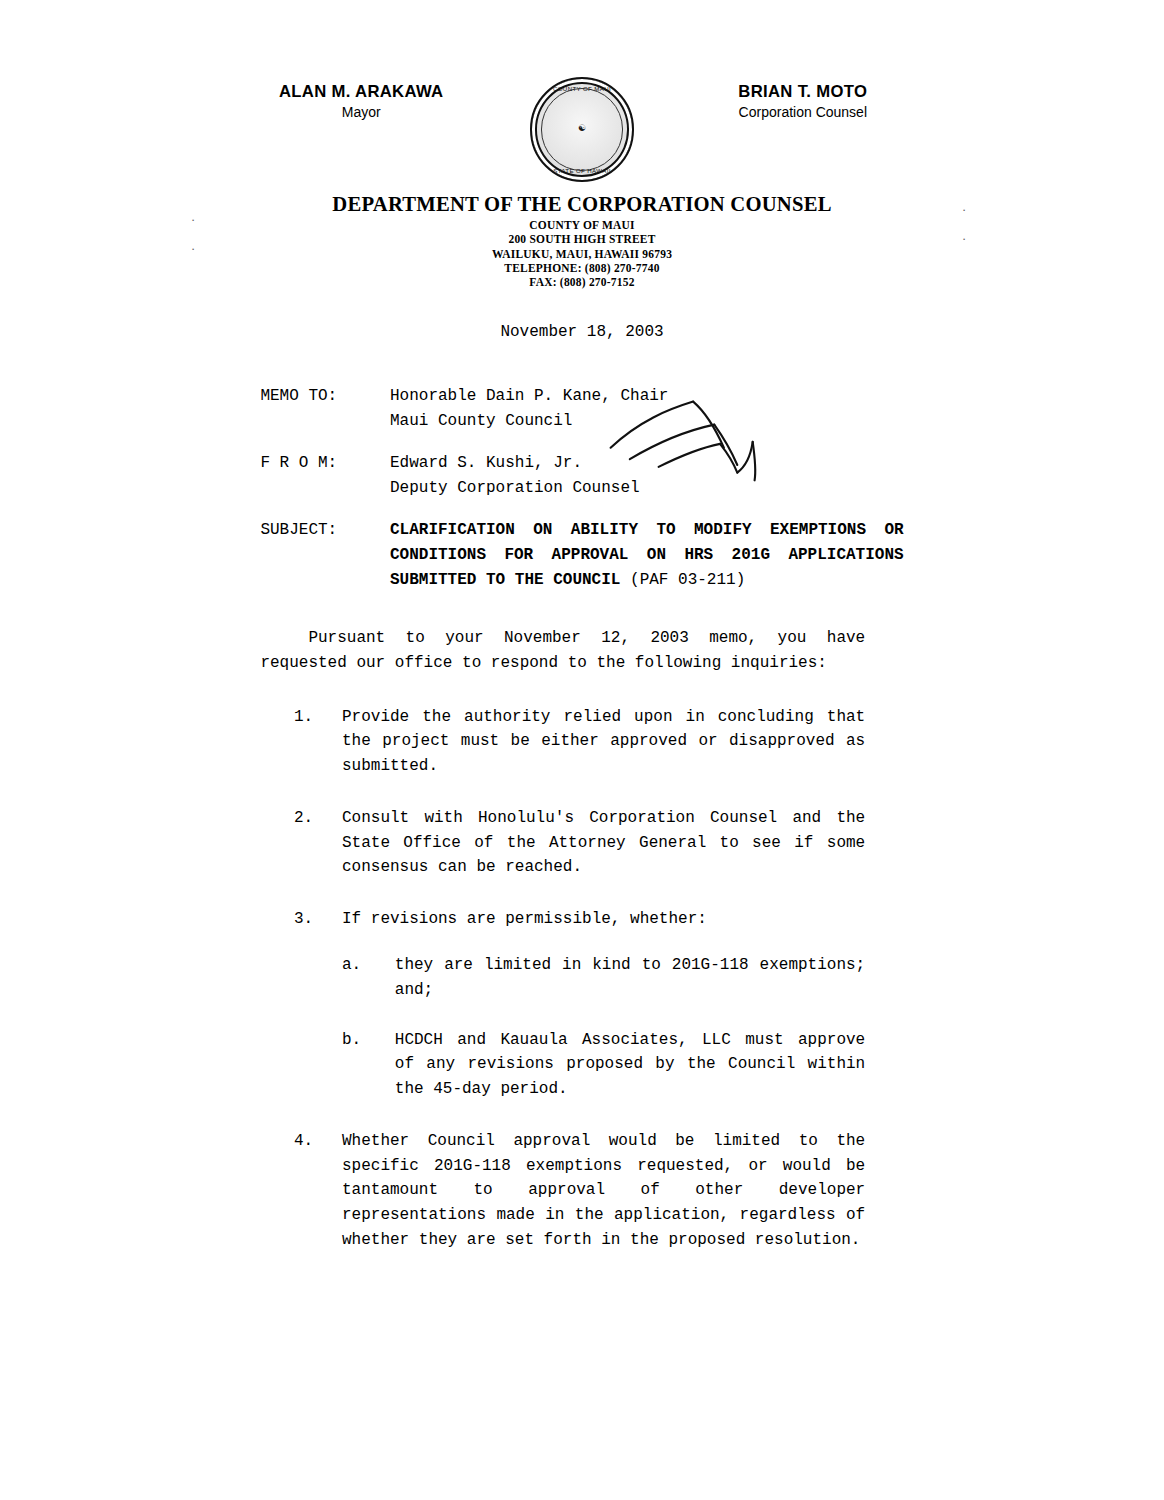.
.
.
.
ALAN M. ARAKAWA
Mayor
BRIAN T. MOTO
Corporation Counsel
COUNTY OF MAUI
☯
STATE OF HAWAII
DEPARTMENT OF THE CORPORATION COUNSEL
COUNTY OF MAUI
200 SOUTH HIGH STREET
WAILUKU, MAUI, HAWAII 96793
TELEPHONE: (808) 270-7740
FAX: (808) 270-7152
November 18, 2003
MEMO TO:
Honorable Dain P. Kane, Chair Maui County Council
F R O M:
Edward S. Kushi, Jr. Deputy Corporation Counsel
SUBJECT:
CLARIFICATION ON ABILITY TO MODIFY EXEMPTIONS OR CONDITIONS FOR APPROVAL ON HRS 201G APPLICATIONS SUBMITTED TO THE COUNCIL (PAF 03-211)
Pursuant to your November 12, 2003 memo, you have requested our office to respond to the following inquiries:
Provide the authority relied upon in concluding that the project must be either approved or disapproved as submitted.
Consult with Honolulu's Corporation Counsel and the State Office of the Attorney General to see if some consensus can be reached.
If revisions are permissible, whether:
they are limited in kind to 201G-118 exemptions; and;
HCDCH and Kauaula Associates, LLC must approve of any revisions proposed by the Council within the 45-day period.
Whether Council approval would be limited to the specific 201G-118 exemptions requested, or would be tantamount to approval of other developer representations made in the application, regardless of whether they are set forth in the proposed resolution.